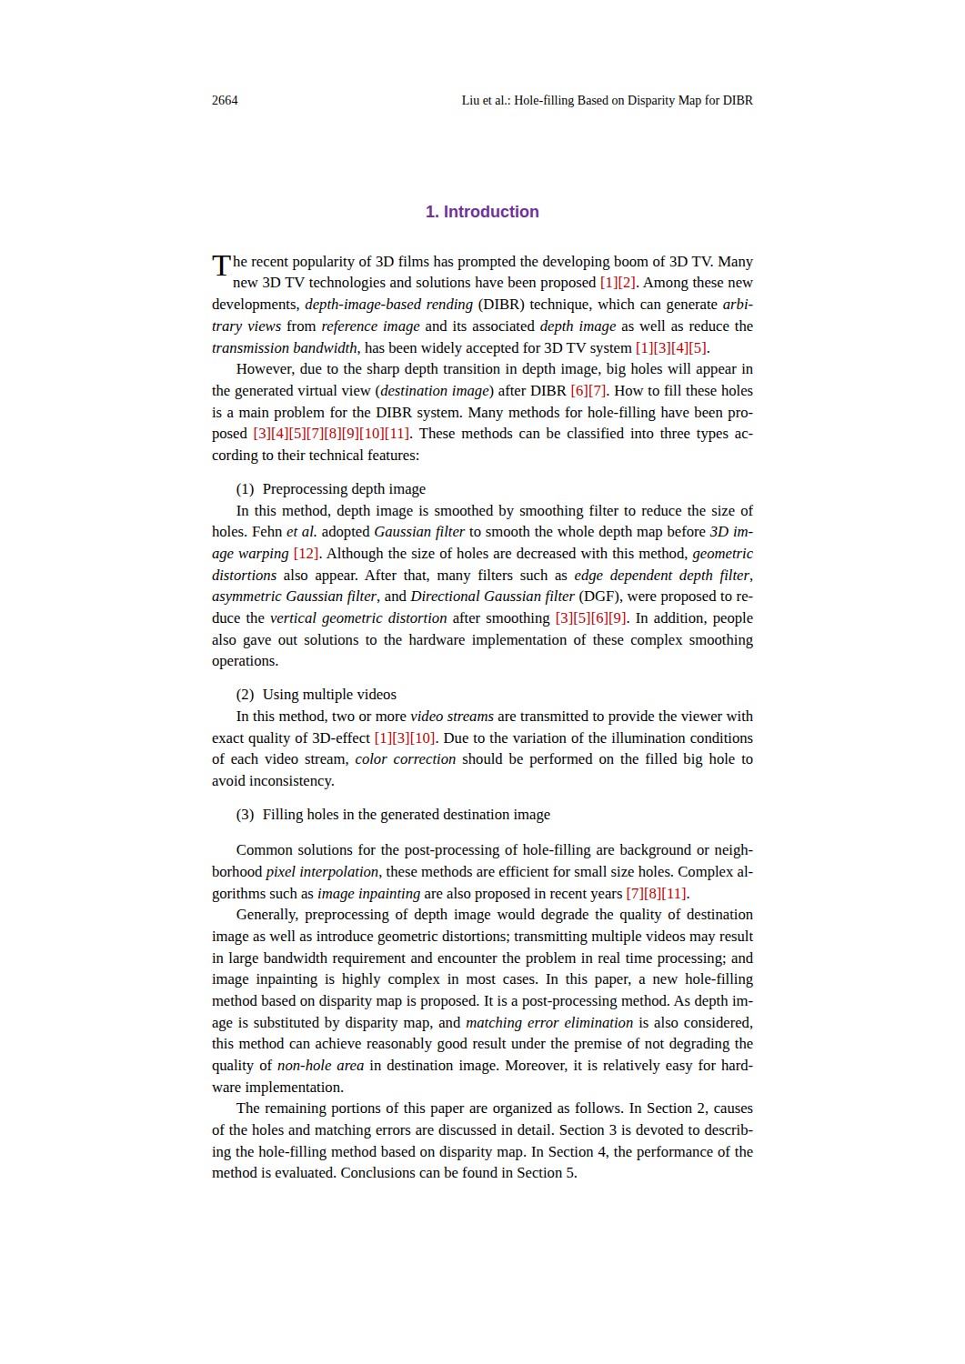2664
Liu et al.: Hole-filling Based on Disparity Map for DIBR
1. Introduction
The recent popularity of 3D films has prompted the developing boom of 3D TV. Many new 3D TV technologies and solutions have been proposed [1][2]. Among these new developments, depth-image-based rending (DIBR) technique, which can generate arbitrary views from reference image and its associated depth image as well as reduce the transmission bandwidth, has been widely accepted for 3D TV system [1][3][4][5].
However, due to the sharp depth transition in depth image, big holes will appear in the generated virtual view (destination image) after DIBR [6][7]. How to fill these holes is a main problem for the DIBR system. Many methods for hole-filling have been proposed [3][4][5][7][8][9][10][11]. These methods can be classified into three types according to their technical features:
(1) Preprocessing depth image
In this method, depth image is smoothed by smoothing filter to reduce the size of holes. Fehn et al. adopted Gaussian filter to smooth the whole depth map before 3D image warping [12]. Although the size of holes are decreased with this method, geometric distortions also appear. After that, many filters such as edge dependent depth filter, asymmetric Gaussian filter, and Directional Gaussian filter (DGF), were proposed to reduce the vertical geometric distortion after smoothing [3][5][6][9]. In addition, people also gave out solutions to the hardware implementation of these complex smoothing operations.
(2) Using multiple videos
In this method, two or more video streams are transmitted to provide the viewer with exact quality of 3D-effect [1][3][10]. Due to the variation of the illumination conditions of each video stream, color correction should be performed on the filled big hole to avoid inconsistency.
(3) Filling holes in the generated destination image
Common solutions for the post-processing of hole-filling are background or neighborhood pixel interpolation, these methods are efficient for small size holes. Complex algorithms such as image inpainting are also proposed in recent years [7][8][11].
Generally, preprocessing of depth image would degrade the quality of destination image as well as introduce geometric distortions; transmitting multiple videos may result in large bandwidth requirement and encounter the problem in real time processing; and image inpainting is highly complex in most cases. In this paper, a new hole-filling method based on disparity map is proposed. It is a post-processing method. As depth image is substituted by disparity map, and matching error elimination is also considered, this method can achieve reasonably good result under the premise of not degrading the quality of non-hole area in destination image. Moreover, it is relatively easy for hardware implementation.
The remaining portions of this paper are organized as follows. In Section 2, causes of the holes and matching errors are discussed in detail. Section 3 is devoted to describing the hole-filling method based on disparity map. In Section 4, the performance of the method is evaluated. Conclusions can be found in Section 5.